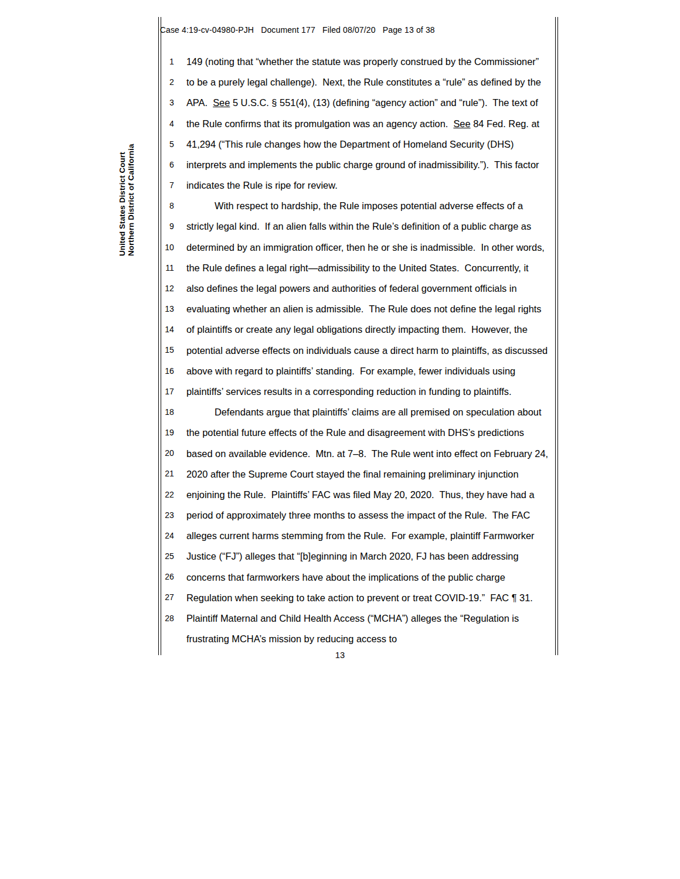Case 4:19-cv-04980-PJH Document 177 Filed 08/07/20 Page 13 of 38
United States District Court Northern District of California
1
2
3
4
5
6
7
8
9
10
11
12
13
14
15
16
17
18
19
20
21
22
23
24
25
26
27
28
149 (noting that “whether the statute was properly construed by the Commissioner” to be a purely legal challenge). Next, the Rule constitutes a “rule” as defined by the APA. See 5 U.S.C. § 551(4), (13) (defining “agency action” and “rule”). The text of the Rule confirms that its promulgation was an agency action. See 84 Fed. Reg. at 41,294 (“This rule changes how the Department of Homeland Security (DHS) interprets and implements the public charge ground of inadmissibility.”). This factor indicates the Rule is ripe for review.
With respect to hardship, the Rule imposes potential adverse effects of a strictly legal kind. If an alien falls within the Rule’s definition of a public charge as determined by an immigration officer, then he or she is inadmissible. In other words, the Rule defines a legal right—admissibility to the United States. Concurrently, it also defines the legal powers and authorities of federal government officials in evaluating whether an alien is admissible. The Rule does not define the legal rights of plaintiffs or create any legal obligations directly impacting them. However, the potential adverse effects on individuals cause a direct harm to plaintiffs, as discussed above with regard to plaintiffs’ standing. For example, fewer individuals using plaintiffs’ services results in a corresponding reduction in funding to plaintiffs.
Defendants argue that plaintiffs’ claims are all premised on speculation about the potential future effects of the Rule and disagreement with DHS’s predictions based on available evidence. Mtn. at 7–8. The Rule went into effect on February 24, 2020 after the Supreme Court stayed the final remaining preliminary injunction enjoining the Rule. Plaintiffs’ FAC was filed May 20, 2020. Thus, they have had a period of approximately three months to assess the impact of the Rule. The FAC alleges current harms stemming from the Rule. For example, plaintiff Farmworker Justice (“FJ”) alleges that “[b]eginning in March 2020, FJ has been addressing concerns that farmworkers have about the implications of the public charge Regulation when seeking to take action to prevent or treat COVID-19.” FAC ¶ 31. Plaintiff Maternal and Child Health Access (“MCHA”) alleges the “Regulation is frustrating MCHA’s mission by reducing access to
13